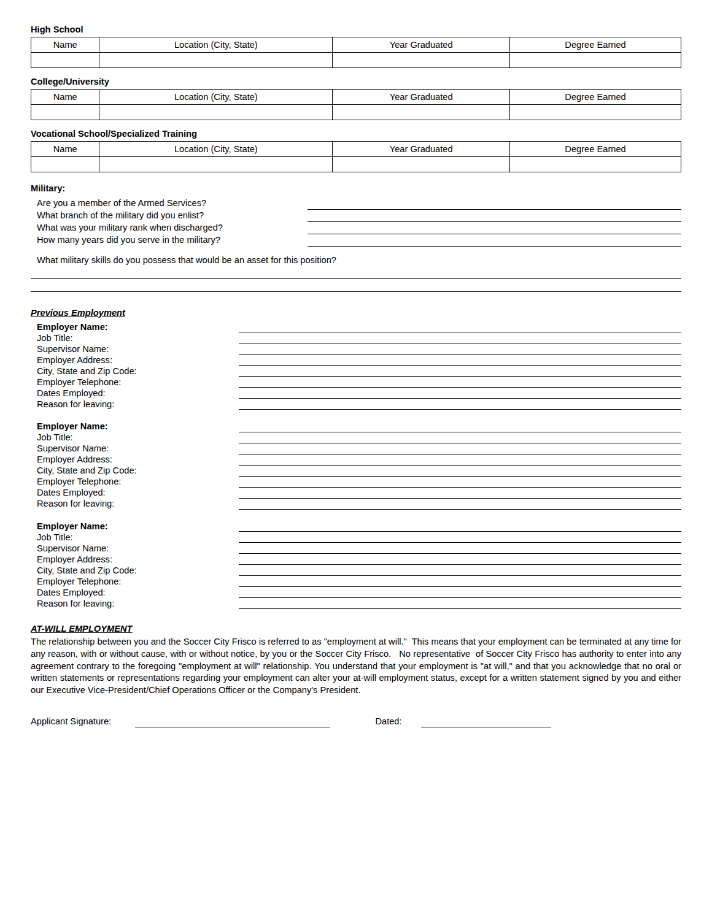High School
| Name | Location (City, State) | Year Graduated | Degree Earned |
| --- | --- | --- | --- |
College/University
| Name | Location (City, State) | Year Graduated | Degree Earned |
| --- | --- | --- | --- |
Vocational School/Specialized Training
| Name | Location (City, State) | Year Graduated | Degree Earned |
| --- | --- | --- | --- |
Military:
| Are you a member of the Armed Services? | |
| What branch of the military did you enlist? | |
| What was your military rank when discharged? | |
| How many years did you serve in the military? | |
What military skills do you possess that would be an asset for this position?
Previous Employment
| Employer Name: | |
| Job Title: | |
| Supervisor Name: | |
| Employer Address: | |
| City, State and Zip Code: | |
| Employer Telephone: | |
| Dates Employed: | |
| Reason for leaving: | |
| Employer Name: | |
| Job Title: | |
| Supervisor Name: | |
| Employer Address: | |
| City, State and Zip Code: | |
| Employer Telephone: | |
| Dates Employed: | |
| Reason for leaving: | |
| Employer Name: | |
| Job Title: | |
| Supervisor Name: | |
| Employer Address: | |
| City, State and Zip Code: | |
| Employer Telephone: | |
| Dates Employed: | |
| Reason for leaving: | |
AT-WILL EMPLOYMENT
The relationship between you and the Soccer City Frisco is referred to as "employment at will." This means that your employment can be terminated at any time for any reason, with or without cause, with or without notice, by you or the Soccer City Frisco. No representative of Soccer City Frisco has authority to enter into any agreement contrary to the foregoing "employment at will" relationship. You understand that your employment is "at will," and that you acknowledge that no oral or written statements or representations regarding your employment can alter your at-will employment status, except for a written statement signed by you and either our Executive Vice-President/Chief Operations Officer or the Company's President.
| Applicant Signature: | | | Dated: | | |